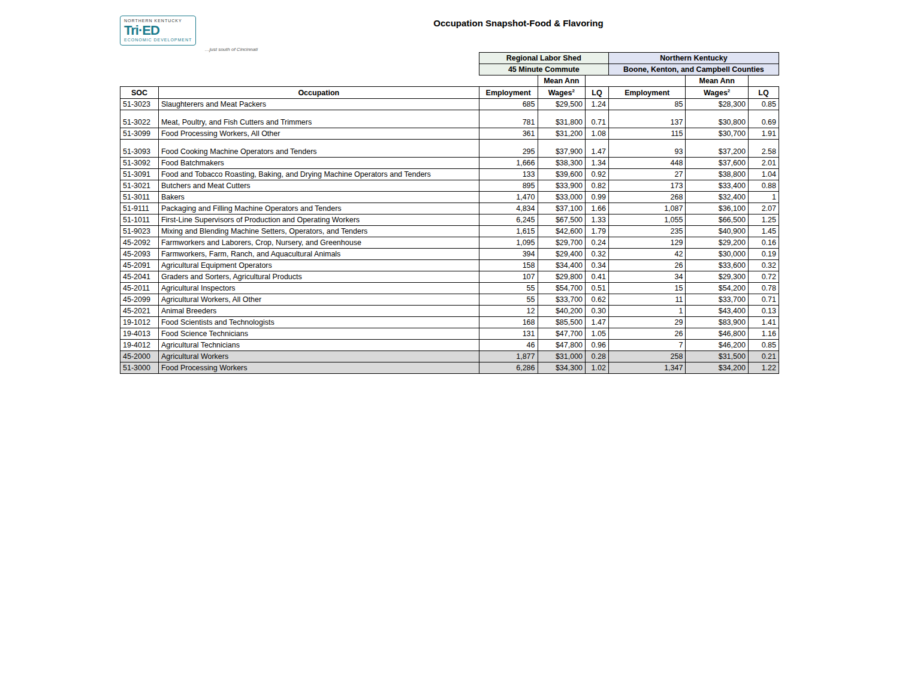NORTHERN KENTUCKY
Tri·ED
ECONOMIC DEVELOPMENT
…just south of Cincinnati
Occupation Snapshot-Food & Flavoring
| | | Regional Labor Shed | Northern Kentucky |
| --- | --- | --- | --- |
| | | 45 Minute Commute | Boone, Kenton, and Campbell Counties |
| | | | Mean Ann | | | Mean Ann | |
| SOC | Occupation | Employment | Wages 2 | LQ | Employment | Wages 2 | LQ |
| 51-3023 | Slaughterers and Meat Packers | 685 | $29,500 | 1.24 | 85 | $28,300 | 0.85 |
| 51-3022 | Meat, Poultry, and Fish Cutters and Trimmers | 781 | $31,800 | 0.71 | 137 | $30,800 | 0.69 |
| 51-3099 | Food Processing Workers, All Other | 361 | $31,200 | 1.08 | 115 | $30,700 | 1.91 |
| 51-3093 | Food Cooking Machine Operators and Tenders | 295 | $37,900 | 1.47 | 93 | $37,200 | 2.58 |
| 51-3092 | Food Batchmakers | 1,666 | $38,300 | 1.34 | 448 | $37,600 | 2.01 |
| 51-3091 | Food and Tobacco Roasting, Baking, and Drying Machine Operators and Tenders | 133 | $39,600 | 0.92 | 27 | $38,800 | 1.04 |
| 51-3021 | Butchers and Meat Cutters | 895 | $33,900 | 0.82 | 173 | $33,400 | 0.88 |
| 51-3011 | Bakers | 1,470 | $33,000 | 0.99 | 268 | $32,400 | 1 |
| 51-9111 | Packaging and Filling Machine Operators and Tenders | 4,834 | $37,100 | 1.66 | 1,087 | $36,100 | 2.07 |
| 51-1011 | First-Line Supervisors of Production and Operating Workers | 6,245 | $67,500 | 1.33 | 1,055 | $66,500 | 1.25 |
| 51-9023 | Mixing and Blending Machine Setters, Operators, and Tenders | 1,615 | $42,600 | 1.79 | 235 | $40,900 | 1.45 |
| 45-2092 | Farmworkers and Laborers, Crop, Nursery, and Greenhouse | 1,095 | $29,700 | 0.24 | 129 | $29,200 | 0.16 |
| 45-2093 | Farmworkers, Farm, Ranch, and Aquacultural Animals | 394 | $29,400 | 0.32 | 42 | $30,000 | 0.19 |
| 45-2091 | Agricultural Equipment Operators | 158 | $34,400 | 0.34 | 26 | $33,600 | 0.32 |
| 45-2041 | Graders and Sorters, Agricultural Products | 107 | $29,800 | 0.41 | 34 | $29,300 | 0.72 |
| 45-2011 | Agricultural Inspectors | 55 | $54,700 | 0.51 | 15 | $54,200 | 0.78 |
| 45-2099 | Agricultural Workers, All Other | 55 | $33,700 | 0.62 | 11 | $33,700 | 0.71 |
| 45-2021 | Animal Breeders | 12 | $40,200 | 0.30 | 1 | $43,400 | 0.13 |
| 19-1012 | Food Scientists and Technologists | 168 | $85,500 | 1.47 | 29 | $83,900 | 1.41 |
| 19-4013 | Food Science Technicians | 131 | $47,700 | 1.05 | 26 | $46,800 | 1.16 |
| 19-4012 | Agricultural Technicians | 46 | $47,800 | 0.96 | 7 | $46,200 | 0.85 |
| 45-2000 | Agricultural Workers | 1,877 | $31,000 | 0.28 | 258 | $31,500 | 0.21 |
| 51-3000 | Food Processing Workers | 6,286 | $34,300 | 1.02 | 1,347 | $34,200 | 1.22 |